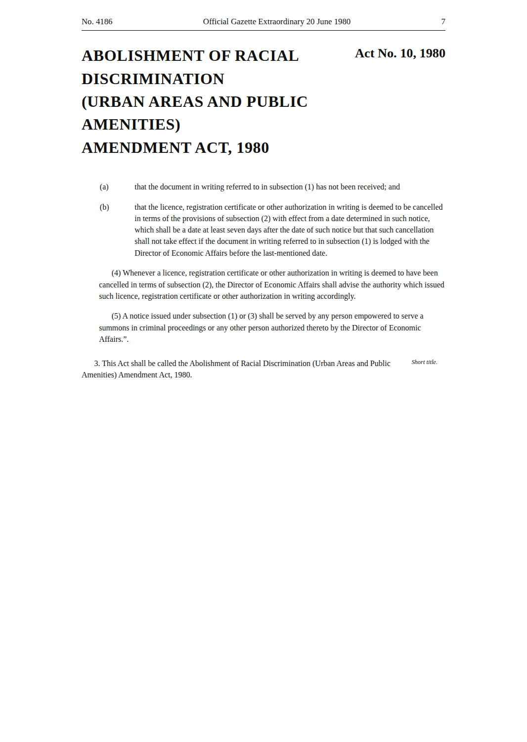No. 4186 Official Gazette Extraordinary 20 June 1980 7
Act No. 10, 1980 ABOLISHMENT OF RACIAL DISCRIMINATION
(URBAN AREAS AND PUBLIC AMENITIES)
AMENDMENT ACT, 1980
(a) that the document in writing referred to in subsection (1) has not been received; and
(b) that the licence, registration certificate or other authorization in writing is deemed to be cancelled in terms of the provisions of subsection (2) with effect from a date determined in such notice, which shall be a date at least seven days after the date of such notice but that such cancellation shall not take effect if the document in writing referred to in subsection (1) is lodged with the Director of Economic Affairs before the last-mentioned date.
(4) Whenever a licence, registration certificate or other authorization in writing is deemed to have been cancelled in terms of subsection (2), the Director of Economic Affairs shall advise the authority which issued such licence, registration certificate or other authorization in writing accordingly.
(5) A notice issued under subsection (1) or (3) shall be served by any person empowered to serve a summons in criminal proceedings or any other person authorized thereto by the Director of Economic Affairs.”.
Short title.
3. This Act shall be called the Abolishment of Racial Discrimination (Urban Areas and Public Amenities) Amendment Act, 1980.